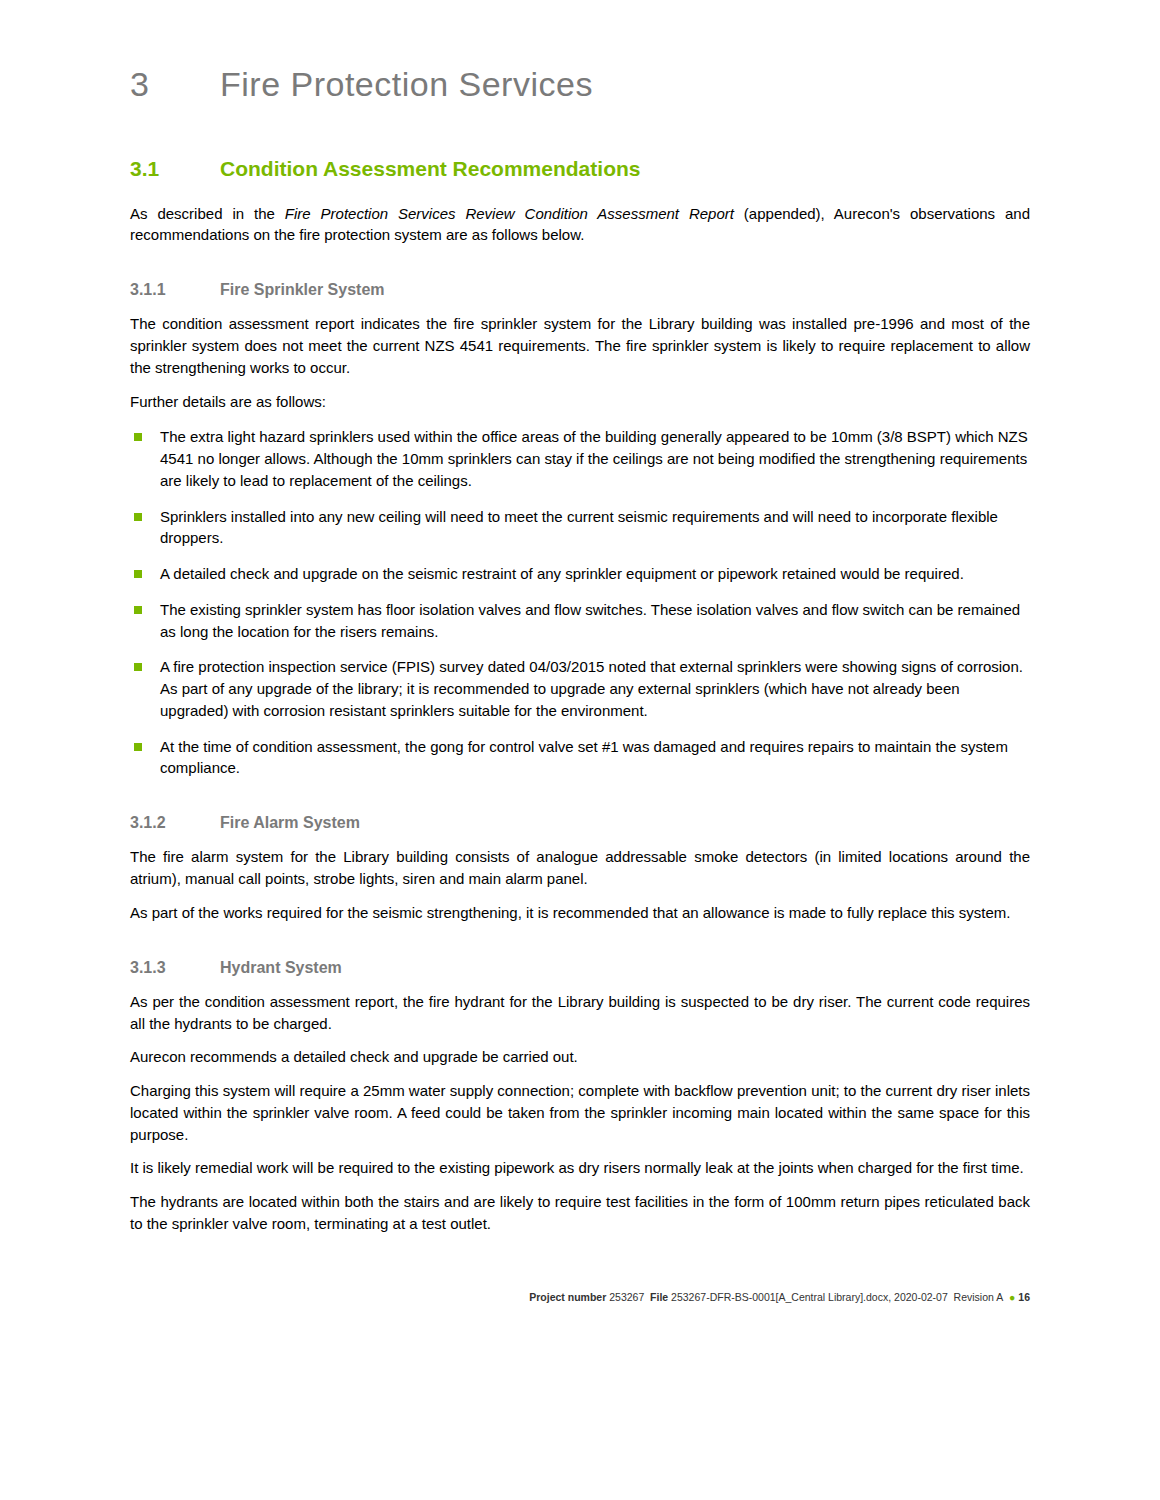3 Fire Protection Services
3.1 Condition Assessment Recommendations
As described in the Fire Protection Services Review Condition Assessment Report (appended), Aurecon's observations and recommendations on the fire protection system are as follows below.
3.1.1 Fire Sprinkler System
The condition assessment report indicates the fire sprinkler system for the Library building was installed pre-1996 and most of the sprinkler system does not meet the current NZS 4541 requirements. The fire sprinkler system is likely to require replacement to allow the strengthening works to occur.
Further details are as follows:
The extra light hazard sprinklers used within the office areas of the building generally appeared to be 10mm (3/8 BSPT) which NZS 4541 no longer allows. Although the 10mm sprinklers can stay if the ceilings are not being modified the strengthening requirements are likely to lead to replacement of the ceilings.
Sprinklers installed into any new ceiling will need to meet the current seismic requirements and will need to incorporate flexible droppers.
A detailed check and upgrade on the seismic restraint of any sprinkler equipment or pipework retained would be required.
The existing sprinkler system has floor isolation valves and flow switches. These isolation valves and flow switch can be remained as long the location for the risers remains.
A fire protection inspection service (FPIS) survey dated 04/03/2015 noted that external sprinklers were showing signs of corrosion. As part of any upgrade of the library; it is recommended to upgrade any external sprinklers (which have not already been upgraded) with corrosion resistant sprinklers suitable for the environment.
At the time of condition assessment, the gong for control valve set #1 was damaged and requires repairs to maintain the system compliance.
3.1.2 Fire Alarm System
The fire alarm system for the Library building consists of analogue addressable smoke detectors (in limited locations around the atrium), manual call points, strobe lights, siren and main alarm panel.
As part of the works required for the seismic strengthening, it is recommended that an allowance is made to fully replace this system.
3.1.3 Hydrant System
As per the condition assessment report, the fire hydrant for the Library building is suspected to be dry riser. The current code requires all the hydrants to be charged.
Aurecon recommends a detailed check and upgrade be carried out.
Charging this system will require a 25mm water supply connection; complete with backflow prevention unit; to the current dry riser inlets located within the sprinkler valve room. A feed could be taken from the sprinkler incoming main located within the same space for this purpose.
It is likely remedial work will be required to the existing pipework as dry risers normally leak at the joints when charged for the first time.
The hydrants are located within both the stairs and are likely to require test facilities in the form of 100mm return pipes reticulated back to the sprinkler valve room, terminating at a test outlet.
Project number 253267 File 253267-DFR-BS-0001[A_Central Library].docx, 2020-02-07 Revision A ● 16